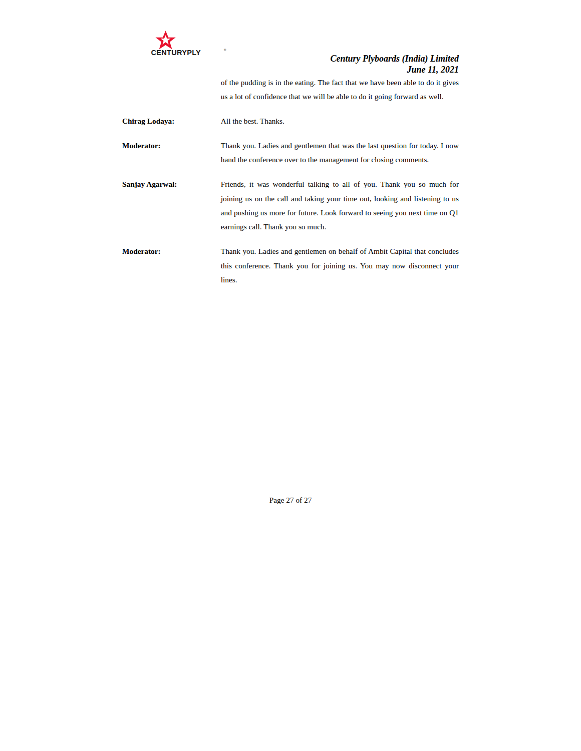CENTURYPLY ®
Century Plyboards (India) Limited
June 11, 2021
of the pudding is in the eating. The fact that we have been able to do it gives us a lot of confidence that we will be able to do it going forward as well.
Chirag Lodaya:
All the best. Thanks.
Moderator:
Thank you. Ladies and gentlemen that was the last question for today. I now hand the conference over to the management for closing comments.
Sanjay Agarwal:
Friends, it was wonderful talking to all of you. Thank you so much for joining us on the call and taking your time out, looking and listening to us and pushing us more for future. Look forward to seeing you next time on Q1 earnings call. Thank you so much.
Moderator:
Thank you. Ladies and gentlemen on behalf of Ambit Capital that concludes this conference. Thank you for joining us. You may now disconnect your lines.
Page 27 of 27